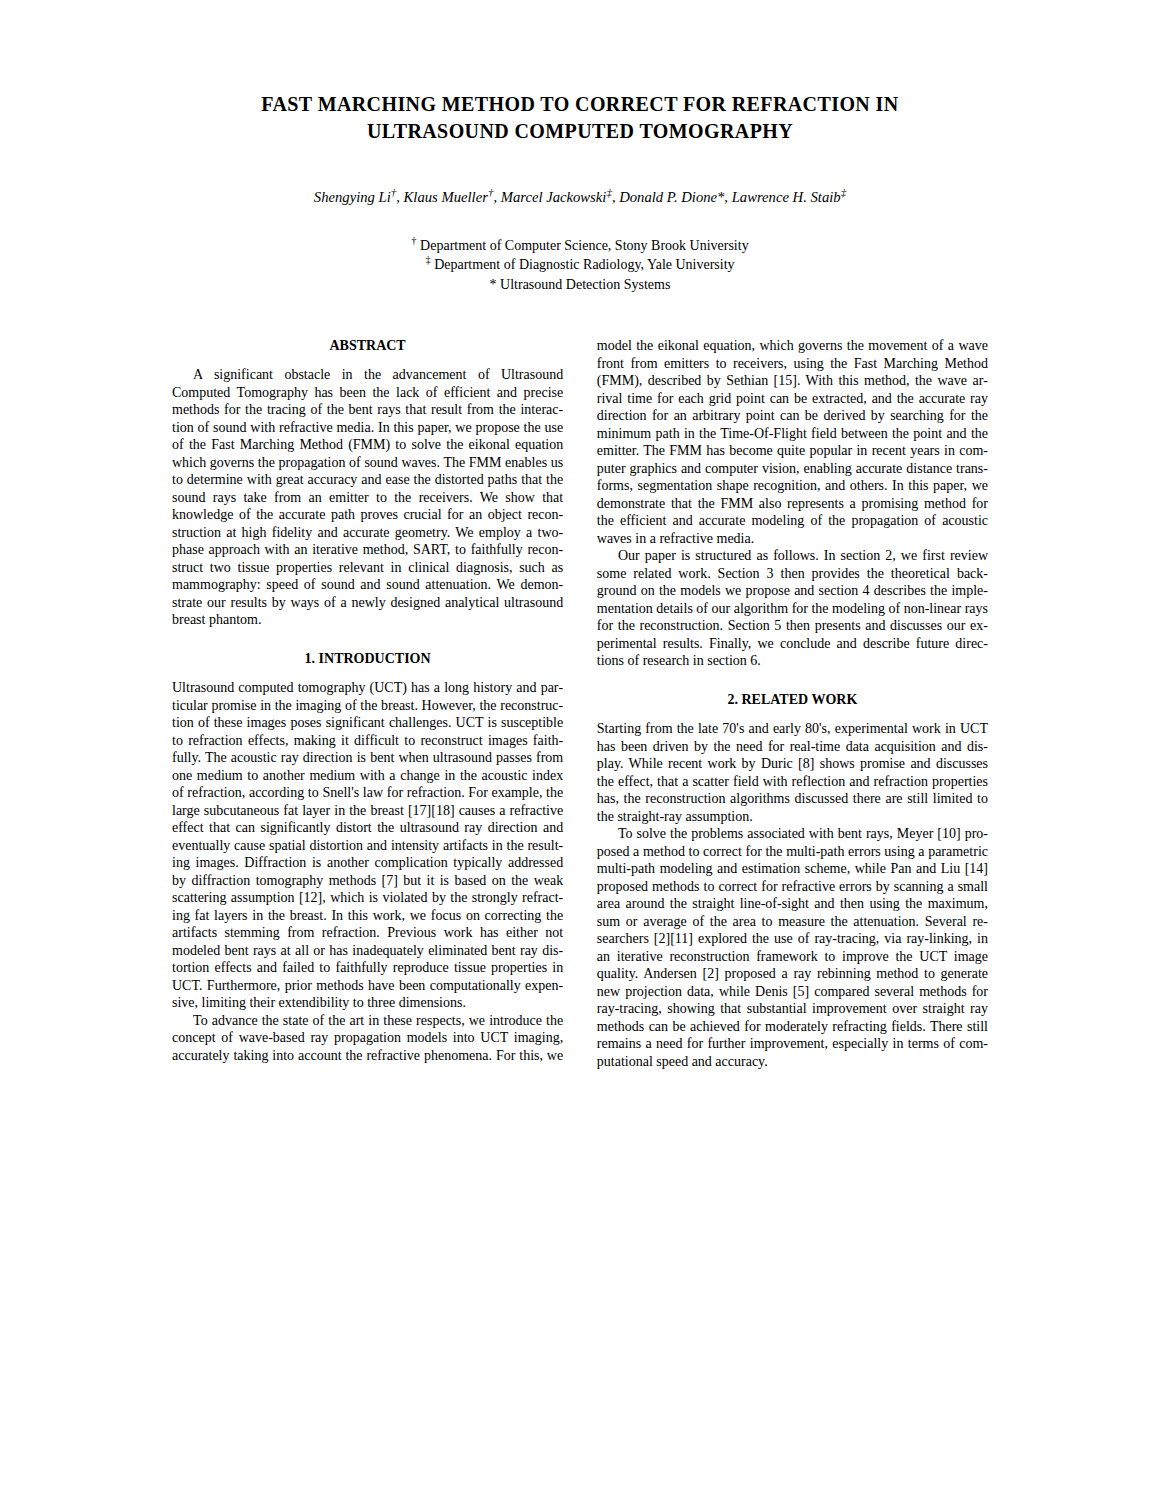FAST MARCHING METHOD TO CORRECT FOR REFRACTION IN
ULTRASOUND COMPUTED TOMOGRAPHY
Shengying Li†, Klaus Mueller†, Marcel Jackowski‡, Donald P. Dione*, Lawrence H. Staib‡
† Department of Computer Science, Stony Brook University
‡ Department of Diagnostic Radiology, Yale University
* Ultrasound Detection Systems
ABSTRACT
A significant obstacle in the advancement of Ultrasound Computed Tomography has been the lack of efficient and precise methods for the tracing of the bent rays that result from the interaction of sound with refractive media. In this paper, we propose the use of the Fast Marching Method (FMM) to solve the eikonal equation which governs the propagation of sound waves. The FMM enables us to determine with great accuracy and ease the distorted paths that the sound rays take from an emitter to the receivers. We show that knowledge of the accurate path proves crucial for an object reconstruction at high fidelity and accurate geometry. We employ a two-phase approach with an iterative method, SART, to faithfully reconstruct two tissue properties relevant in clinical diagnosis, such as mammography: speed of sound and sound attenuation. We demonstrate our results by ways of a newly designed analytical ultrasound breast phantom.
1. INTRODUCTION
Ultrasound computed tomography (UCT) has a long history and particular promise in the imaging of the breast. However, the reconstruction of these images poses significant challenges. UCT is susceptible to refraction effects, making it difficult to reconstruct images faithfully. The acoustic ray direction is bent when ultrasound passes from one medium to another medium with a change in the acoustic index of refraction, according to Snell's law for refraction. For example, the large subcutaneous fat layer in the breast [17][18] causes a refractive effect that can significantly distort the ultrasound ray direction and eventually cause spatial distortion and intensity artifacts in the resulting images. Diffraction is another complication typically addressed by diffraction tomography methods [7] but it is based on the weak scattering assumption [12], which is violated by the strongly refracting fat layers in the breast. In this work, we focus on correcting the artifacts stemming from refraction. Previous work has either not modeled bent rays at all or has inadequately eliminated bent ray distortion effects and failed to faithfully reproduce tissue properties in UCT. Furthermore, prior methods have been computationally expensive, limiting their extendibility to three dimensions.
To advance the state of the art in these respects, we introduce the concept of wave-based ray propagation models into UCT imaging, accurately taking into account the refractive phenomena. For this, we model the eikonal equation, which governs the movement of a wave front from emitters to receivers, using the Fast Marching Method (FMM), described by Sethian [15]. With this method, the wave arrival time for each grid point can be extracted, and the accurate ray direction for an arbitrary point can be derived by searching for the minimum path in the Time-Of-Flight field between the point and the emitter. The FMM has become quite popular in recent years in computer graphics and computer vision, enabling accurate distance transforms, segmentation shape recognition, and others. In this paper, we demonstrate that the FMM also represents a promising method for the efficient and accurate modeling of the propagation of acoustic waves in a refractive media.
Our paper is structured as follows. In section 2, we first review some related work. Section 3 then provides the theoretical background on the models we propose and section 4 describes the implementation details of our algorithm for the modeling of non-linear rays for the reconstruction. Section 5 then presents and discusses our experimental results. Finally, we conclude and describe future directions of research in section 6.
2. RELATED WORK
Starting from the late 70's and early 80's, experimental work in UCT has been driven by the need for real-time data acquisition and display. While recent work by Duric [8] shows promise and discusses the effect, that a scatter field with reflection and refraction properties has, the reconstruction algorithms discussed there are still limited to the straight-ray assumption.
To solve the problems associated with bent rays, Meyer [10] proposed a method to correct for the multi-path errors using a parametric multi-path modeling and estimation scheme, while Pan and Liu [14] proposed methods to correct for refractive errors by scanning a small area around the straight line-of-sight and then using the maximum, sum or average of the area to measure the attenuation. Several researchers [2][11] explored the use of ray-tracing, via ray-linking, in an iterative reconstruction framework to improve the UCT image quality. Andersen [2] proposed a ray rebinning method to generate new projection data, while Denis [5] compared several methods for ray-tracing, showing that substantial improvement over straight ray methods can be achieved for moderately refracting fields. There still remains a need for further improvement, especially in terms of computational speed and accuracy.